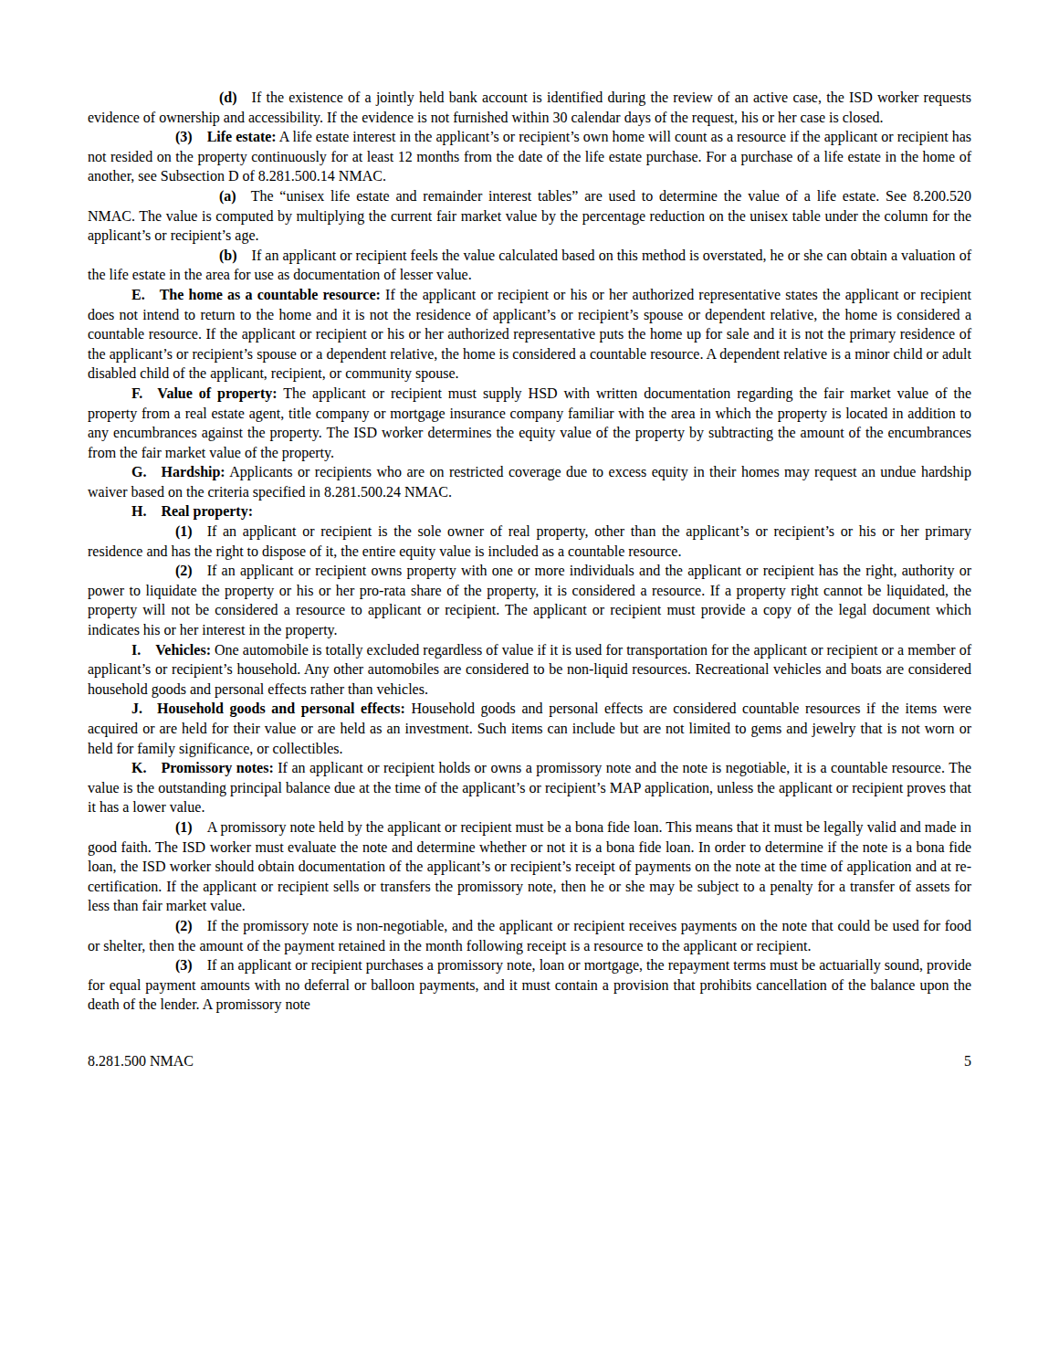(d) If the existence of a jointly held bank account is identified during the review of an active case, the ISD worker requests evidence of ownership and accessibility. If the evidence is not furnished within 30 calendar days of the request, his or her case is closed.
(3) Life estate: A life estate interest in the applicant’s or recipient’s own home will count as a resource if the applicant or recipient has not resided on the property continuously for at least 12 months from the date of the life estate purchase. For a purchase of a life estate in the home of another, see Subsection D of 8.281.500.14 NMAC.
(a) The “unisex life estate and remainder interest tables” are used to determine the value of a life estate. See 8.200.520 NMAC. The value is computed by multiplying the current fair market value by the percentage reduction on the unisex table under the column for the applicant’s or recipient’s age.
(b) If an applicant or recipient feels the value calculated based on this method is overstated, he or she can obtain a valuation of the life estate in the area for use as documentation of lesser value.
E. The home as a countable resource: If the applicant or recipient or his or her authorized representative states the applicant or recipient does not intend to return to the home and it is not the residence of applicant’s or recipient’s spouse or dependent relative, the home is considered a countable resource. If the applicant or recipient or his or her authorized representative puts the home up for sale and it is not the primary residence of the applicant’s or recipient’s spouse or a dependent relative, the home is considered a countable resource. A dependent relative is a minor child or adult disabled child of the applicant, recipient, or community spouse.
F. Value of property: The applicant or recipient must supply HSD with written documentation regarding the fair market value of the property from a real estate agent, title company or mortgage insurance company familiar with the area in which the property is located in addition to any encumbrances against the property. The ISD worker determines the equity value of the property by subtracting the amount of the encumbrances from the fair market value of the property.
G. Hardship: Applicants or recipients who are on restricted coverage due to excess equity in their homes may request an undue hardship waiver based on the criteria specified in 8.281.500.24 NMAC.
H. Real property:
(1) If an applicant or recipient is the sole owner of real property, other than the applicant’s or recipient’s or his or her primary residence and has the right to dispose of it, the entire equity value is included as a countable resource.
(2) If an applicant or recipient owns property with one or more individuals and the applicant or recipient has the right, authority or power to liquidate the property or his or her pro-rata share of the property, it is considered a resource. If a property right cannot be liquidated, the property will not be considered a resource to applicant or recipient. The applicant or recipient must provide a copy of the legal document which indicates his or her interest in the property.
I. Vehicles: One automobile is totally excluded regardless of value if it is used for transportation for the applicant or recipient or a member of applicant’s or recipient’s household. Any other automobiles are considered to be non-liquid resources. Recreational vehicles and boats are considered household goods and personal effects rather than vehicles.
J. Household goods and personal effects: Household goods and personal effects are considered countable resources if the items were acquired or are held for their value or are held as an investment. Such items can include but are not limited to gems and jewelry that is not worn or held for family significance, or collectibles.
K. Promissory notes: If an applicant or recipient holds or owns a promissory note and the note is negotiable, it is a countable resource. The value is the outstanding principal balance due at the time of the applicant’s or recipient’s MAP application, unless the applicant or recipient proves that it has a lower value.
(1) A promissory note held by the applicant or recipient must be a bona fide loan. This means that it must be legally valid and made in good faith. The ISD worker must evaluate the note and determine whether or not it is a bona fide loan. In order to determine if the note is a bona fide loan, the ISD worker should obtain documentation of the applicant’s or recipient’s receipt of payments on the note at the time of application and at re-certification. If the applicant or recipient sells or transfers the promissory note, then he or she may be subject to a penalty for a transfer of assets for less than fair market value.
(2) If the promissory note is non-negotiable, and the applicant or recipient receives payments on the note that could be used for food or shelter, then the amount of the payment retained in the month following receipt is a resource to the applicant or recipient.
(3) If an applicant or recipient purchases a promissory note, loan or mortgage, the repayment terms must be actuarially sound, provide for equal payment amounts with no deferral or balloon payments, and it must contain a provision that prohibits cancellation of the balance upon the death of the lender. A promissory note
8.281.500 NMAC 5